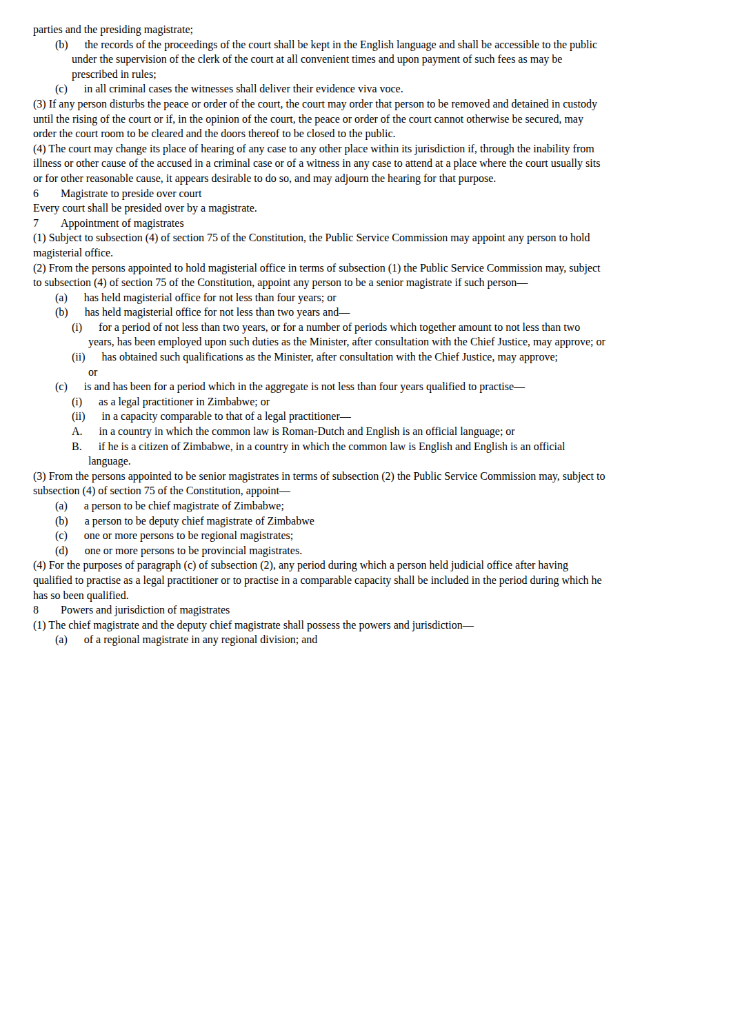parties and the presiding magistrate;
(b) the records of the proceedings of the court shall be kept in the English language and shall be accessible to the public under the supervision of the clerk of the court at all convenient times and upon payment of such fees as may be prescribed in rules;
(c) in all criminal cases the witnesses shall deliver their evidence viva voce.
(3) If any person disturbs the peace or order of the court, the court may order that person to be removed and detained in custody until the rising of the court or if, in the opinion of the court, the peace or order of the court cannot otherwise be secured, may order the court room to be cleared and the doors thereof to be closed to the public.
(4) The court may change its place of hearing of any case to any other place within its jurisdiction if, through the inability from illness or other cause of the accused in a criminal case or of a witness in any case to attend at a place where the court usually sits or for other reasonable cause, it appears desirable to do so, and may adjourn the hearing for that purpose.
6 Magistrate to preside over court
Every court shall be presided over by a magistrate.
7 Appointment of magistrates
(1) Subject to subsection (4) of section 75 of the Constitution, the Public Service Commission may appoint any person to hold magisterial office.
(2) From the persons appointed to hold magisterial office in terms of subsection (1) the Public Service Commission may, subject to subsection (4) of section 75 of the Constitution, appoint any person to be a senior magistrate if such person—
(a) has held magisterial office for not less than four years; or
(b) has held magisterial office for not less than two years and—
(i) for a period of not less than two years, or for a number of periods which together amount to not less than two years, has been employed upon such duties as the Minister, after consultation with the Chief Justice, may approve; or
(ii) has obtained such qualifications as the Minister, after consultation with the Chief Justice, may approve;
or
(c) is and has been for a period which in the aggregate is not less than four years qualified to practise—
(i) as a legal practitioner in Zimbabwe; or
(ii) in a capacity comparable to that of a legal practitioner—
A. in a country in which the common law is Roman-Dutch and English is an official language; or
B. if he is a citizen of Zimbabwe, in a country in which the common law is English and English is an official language.
(3) From the persons appointed to be senior magistrates in terms of subsection (2) the Public Service Commission may, subject to subsection (4) of section 75 of the Constitution, appoint—
(a) a person to be chief magistrate of Zimbabwe;
(b) a person to be deputy chief magistrate of Zimbabwe
(c) one or more persons to be regional magistrates;
(d) one or more persons to be provincial magistrates.
(4) For the purposes of paragraph (c) of subsection (2), any period during which a person held judicial office after having qualified to practise as a legal practitioner or to practise in a comparable capacity shall be included in the period during which he has so been qualified.
8 Powers and jurisdiction of magistrates
(1) The chief magistrate and the deputy chief magistrate shall possess the powers and jurisdiction—
(a) of a regional magistrate in any regional division; and